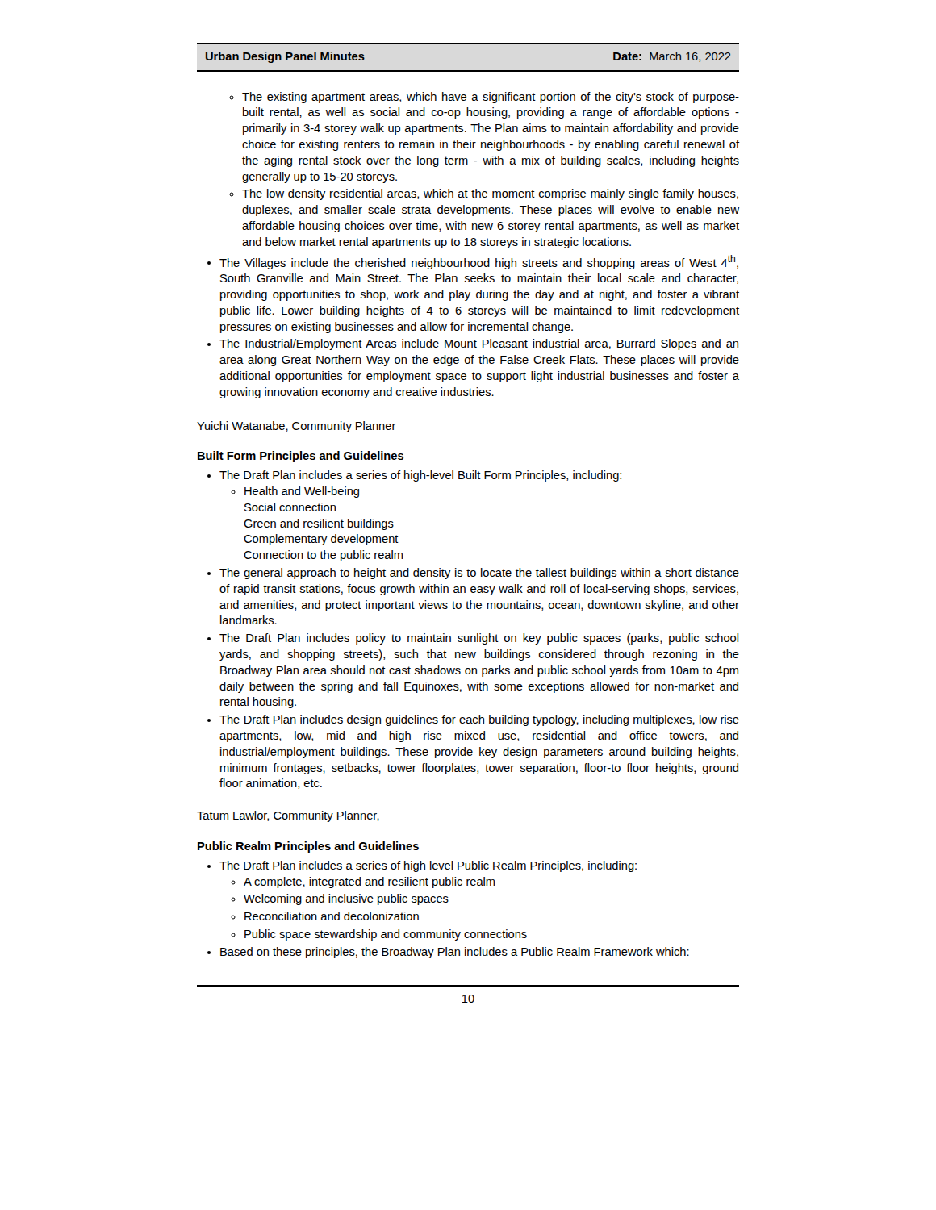Urban Design Panel Minutes
Date: March 16, 2022
The existing apartment areas, which have a significant portion of the city's stock of purpose-built rental, as well as social and co-op housing, providing a range of affordable options - primarily in 3-4 storey walk up apartments. The Plan aims to maintain affordability and provide choice for existing renters to remain in their neighbourhoods - by enabling careful renewal of the aging rental stock over the long term - with a mix of building scales, including heights generally up to 15-20 storeys.
The low density residential areas, which at the moment comprise mainly single family houses, duplexes, and smaller scale strata developments. These places will evolve to enable new affordable housing choices over time, with new 6 storey rental apartments, as well as market and below market rental apartments up to 18 storeys in strategic locations.
The Villages include the cherished neighbourhood high streets and shopping areas of West 4th, South Granville and Main Street. The Plan seeks to maintain their local scale and character, providing opportunities to shop, work and play during the day and at night, and foster a vibrant public life. Lower building heights of 4 to 6 storeys will be maintained to limit redevelopment pressures on existing businesses and allow for incremental change.
The Industrial/Employment Areas include Mount Pleasant industrial area, Burrard Slopes and an area along Great Northern Way on the edge of the False Creek Flats. These places will provide additional opportunities for employment space to support light industrial businesses and foster a growing innovation economy and creative industries.
Yuichi Watanabe, Community Planner
Built Form Principles and Guidelines
The Draft Plan includes a series of high-level Built Form Principles, including:
Health and Well-being
Social connection
Green and resilient buildings
Complementary development
Connection to the public realm
The general approach to height and density is to locate the tallest buildings within a short distance of rapid transit stations, focus growth within an easy walk and roll of local-serving shops, services, and amenities, and protect important views to the mountains, ocean, downtown skyline, and other landmarks.
The Draft Plan includes policy to maintain sunlight on key public spaces (parks, public school yards, and shopping streets), such that new buildings considered through rezoning in the Broadway Plan area should not cast shadows on parks and public school yards from 10am to 4pm daily between the spring and fall Equinoxes, with some exceptions allowed for non-market and rental housing.
The Draft Plan includes design guidelines for each building typology, including multiplexes, low rise apartments, low, mid and high rise mixed use, residential and office towers, and industrial/employment buildings. These provide key design parameters around building heights, minimum frontages, setbacks, tower floorplates, tower separation, floor-to floor heights, ground floor animation, etc.
Tatum Lawlor, Community Planner,
Public Realm Principles and Guidelines
The Draft Plan includes a series of high level Public Realm Principles, including:
A complete, integrated and resilient public realm
Welcoming and inclusive public spaces
Reconciliation and decolonization
Public space stewardship and community connections
Based on these principles, the Broadway Plan includes a Public Realm Framework which:
10